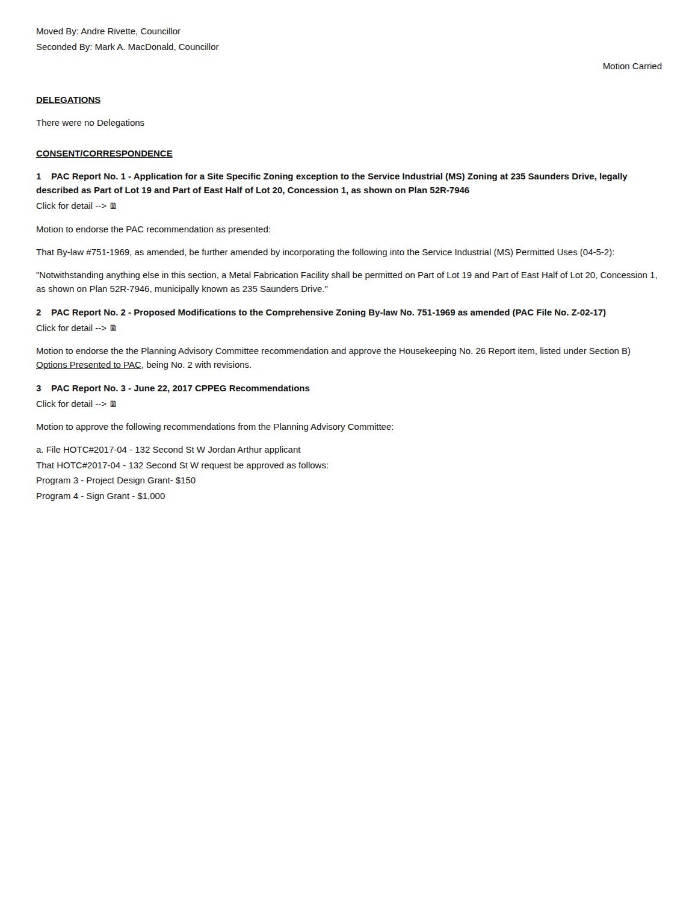Moved By: Andre Rivette, Councillor
Seconded By: Mark A. MacDonald, Councillor
Motion Carried
DELEGATIONS
There were no Delegations
CONSENT/CORRESPONDENCE
1 PAC Report No. 1 - Application for a Site Specific Zoning exception to the Service Industrial (MS) Zoning at 235 Saunders Drive, legally described as Part of Lot 19 and Part of East Half of Lot 20, Concession 1, as shown on Plan 52R-7946
Click for detail --> 🗎
Motion to endorse the PAC recommendation as presented:
That By-law #751-1969, as amended, be further amended by incorporating the following into the Service Industrial (MS) Permitted Uses (04-5-2):
"Notwithstanding anything else in this section, a Metal Fabrication Facility shall be permitted on Part of Lot 19 and Part of East Half of Lot 20, Concession 1, as shown on Plan 52R-7946, municipally known as 235 Saunders Drive."
2 PAC Report No. 2 - Proposed Modifications to the Comprehensive Zoning By-law No. 751-1969 as amended (PAC File No. Z-02-17)
Click for detail --> 🗎
Motion to endorse the the Planning Advisory Committee recommendation and approve the Housekeeping No. 26 Report item, listed under Section B) Options Presented to PAC, being No. 2 with revisions.
3 PAC Report No. 3 - June 22, 2017 CPPEG Recommendations
Click for detail --> 🗎
Motion to approve the following recommendations from the Planning Advisory Committee:
a. File HOTC#2017-04 - 132 Second St W Jordan Arthur applicant
That HOTC#2017-04 - 132 Second St W request be approved as follows:
Program 3 - Project Design Grant- $150
Program 4 - Sign Grant - $1,000